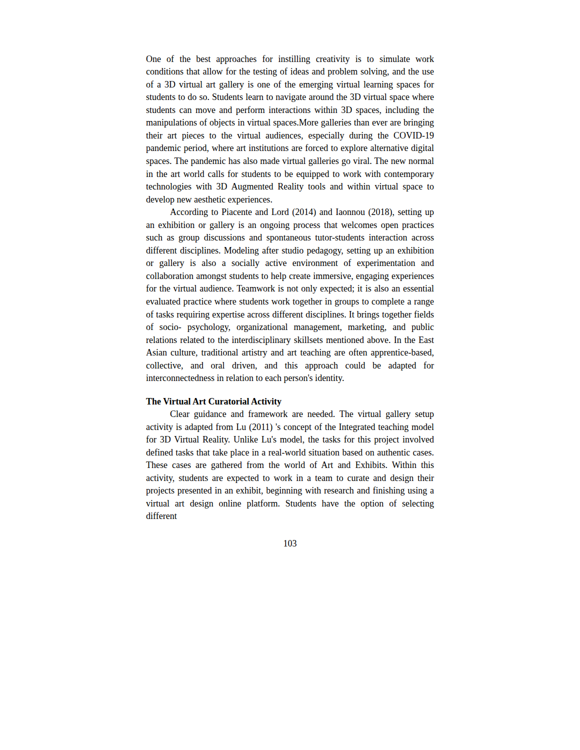One of the best approaches for instilling creativity is to simulate work conditions that allow for the testing of ideas and problem solving, and the use of a 3D virtual art gallery is one of the emerging virtual learning spaces for students to do so. Students learn to navigate around the 3D virtual space where students can move and perform interactions within 3D spaces, including the manipulations of objects in virtual spaces.More galleries than ever are bringing their art pieces to the virtual audiences, especially during the COVID-19 pandemic period, where art institutions are forced to explore alternative digital spaces. The pandemic has also made virtual galleries go viral. The new normal in the art world calls for students to be equipped to work with contemporary technologies with 3D Augmented Reality tools and within virtual space to develop new aesthetic experiences.
According to Piacente and Lord (2014) and Iaonnou (2018), setting up an exhibition or gallery is an ongoing process that welcomes open practices such as group discussions and spontaneous tutor-students interaction across different disciplines. Modeling after studio pedagogy, setting up an exhibition or gallery is also a socially active environment of experimentation and collaboration amongst students to help create immersive, engaging experiences for the virtual audience. Teamwork is not only expected; it is also an essential evaluated practice where students work together in groups to complete a range of tasks requiring expertise across different disciplines. It brings together fields of socio- psychology, organizational management, marketing, and public relations related to the interdisciplinary skillsets mentioned above. In the East Asian culture, traditional artistry and art teaching are often apprentice-based, collective, and oral driven, and this approach could be adapted for interconnectedness in relation to each person's identity.
The Virtual Art Curatorial Activity
Clear guidance and framework are needed. The virtual gallery setup activity is adapted from Lu (2011) 's concept of the Integrated teaching model for 3D Virtual Reality. Unlike Lu's model, the tasks for this project involved defined tasks that take place in a real-world situation based on authentic cases. These cases are gathered from the world of Art and Exhibits. Within this activity, students are expected to work in a team to curate and design their projects presented in an exhibit, beginning with research and finishing using a virtual art design online platform. Students have the option of selecting different
103